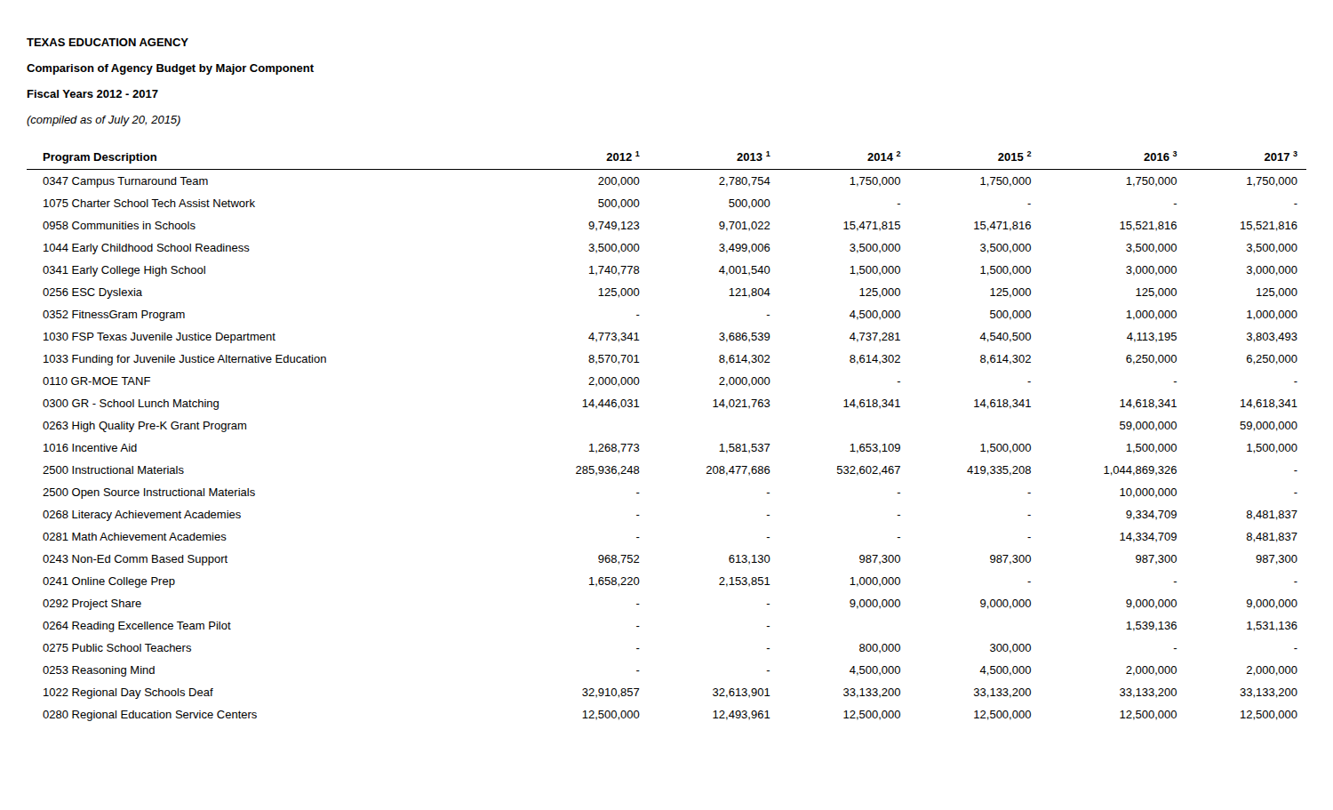TEXAS EDUCATION AGENCY
Comparison of Agency Budget by Major Component
Fiscal Years 2012 - 2017
(compiled as of July 20, 2015)
| Program Description | 2012 1 | 2013 1 | 2014 2 | 2015 2 | 2016 3 | 2017 3 |
| --- | --- | --- | --- | --- | --- | --- |
| 0347 Campus Turnaround Team | 200,000 | 2,780,754 | 1,750,000 | 1,750,000 | 1,750,000 | 1,750,000 |
| 1075 Charter School Tech Assist Network | 500,000 | 500,000 | - | - | - | - |
| 0958 Communities in Schools | 9,749,123 | 9,701,022 | 15,471,815 | 15,471,816 | 15,521,816 | 15,521,816 |
| 1044 Early Childhood School Readiness | 3,500,000 | 3,499,006 | 3,500,000 | 3,500,000 | 3,500,000 | 3,500,000 |
| 0341 Early College High School | 1,740,778 | 4,001,540 | 1,500,000 | 1,500,000 | 3,000,000 | 3,000,000 |
| 0256 ESC Dyslexia | 125,000 | 121,804 | 125,000 | 125,000 | 125,000 | 125,000 |
| 0352 FitnessGram Program | - | - | 4,500,000 | 500,000 | 1,000,000 | 1,000,000 |
| 1030 FSP Texas Juvenile Justice Department | 4,773,341 | 3,686,539 | 4,737,281 | 4,540,500 | 4,113,195 | 3,803,493 |
| 1033 Funding for Juvenile Justice Alternative Education | 8,570,701 | 8,614,302 | 8,614,302 | 8,614,302 | 6,250,000 | 6,250,000 |
| 0110 GR-MOE TANF | 2,000,000 | 2,000,000 | - | - | - | - |
| 0300 GR - School Lunch Matching | 14,446,031 | 14,021,763 | 14,618,341 | 14,618,341 | 14,618,341 | 14,618,341 |
| 0263 High Quality Pre-K Grant Program | | | | | 59,000,000 | 59,000,000 |
| 1016 Incentive Aid | 1,268,773 | 1,581,537 | 1,653,109 | 1,500,000 | 1,500,000 | 1,500,000 |
| 2500 Instructional Materials | 285,936,248 | 208,477,686 | 532,602,467 | 419,335,208 | 1,044,869,326 | - |
| 2500 Open Source Instructional Materials | - | - | - | - | 10,000,000 | - |
| 0268 Literacy Achievement Academies | - | - | - | - | 9,334,709 | 8,481,837 |
| 0281 Math Achievement Academies | - | - | - | - | 14,334,709 | 8,481,837 |
| 0243 Non-Ed Comm Based Support | 968,752 | 613,130 | 987,300 | 987,300 | 987,300 | 987,300 |
| 0241 Online College Prep | 1,658,220 | 2,153,851 | 1,000,000 | - | - | - |
| 0292 Project Share | - | - | 9,000,000 | 9,000,000 | 9,000,000 | 9,000,000 |
| 0264 Reading Excellence Team Pilot | - | - | | | 1,539,136 | 1,531,136 |
| 0275 Public School Teachers | - | - | 800,000 | 300,000 | - | - |
| 0253 Reasoning Mind | - | - | 4,500,000 | 4,500,000 | 2,000,000 | 2,000,000 |
| 1022 Regional Day Schools Deaf | 32,910,857 | 32,613,901 | 33,133,200 | 33,133,200 | 33,133,200 | 33,133,200 |
| 0280 Regional Education Service Centers | 12,500,000 | 12,493,961 | 12,500,000 | 12,500,000 | 12,500,000 | 12,500,000 |